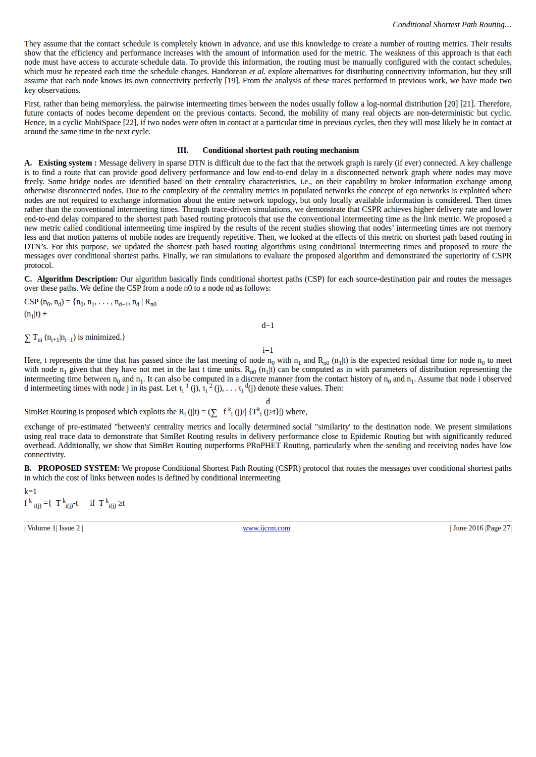Conditional Shortest Path Routing…
They assume that the contact schedule is completely known in advance, and use this knowledge to create a number of routing metrics. Their results show that the efficiency and performance increases with the amount of information used for the metric. The weakness of this approach is that each node must have access to accurate schedule data. To provide this information, the routing must be manually configured with the contact schedules, which must be repeated each time the schedule changes. Handorean et al. explore alternatives for distributing connectivity information, but they still assume that each node knows its own connectivity perfectly [19]. From the analysis of these traces performed in previous work, we have made two key observations.
First, rather than being memoryless, the pairwise intermeeting times between the nodes usually follow a log-normal distribution [20] [21]. Therefore, future contacts of nodes become dependent on the previous contacts. Second, the mobility of many real objects are non-deterministic but cyclic. Hence, in a cyclic MobiSpace [22], if two nodes were often in contact at a particular time in previous cycles, then they will most likely be in contact at around the same time in the next cycle.
III. Conditional shortest path routing mechanism
A. Existing system : Message delivery in sparse DTN is difficult due to the fact that the network graph is rarely (if ever) connected. A key challenge is to find a route that can provide good delivery performance and low end-to-end delay in a disconnected network graph where nodes may move freely. Some bridge nodes are identified based on their centrality characteristics, i.e., on their capability to broker information exchange among otherwise disconnected nodes. Due to the complexity of the centrality metrics in populated networks the concept of ego networks is exploited where nodes are not required to exchange information about the entire network topology, but only locally available information is considered. Then times rather than the conventional intermeeting times. Through trace-driven simulations, we demonstrate that CSPR achieves higher delivery rate and lower end-to-end delay compared to the shortest path based routing protocols that use the conventional intermeeting time as the link metric. We proposed a new metric called conditional intermeeting time inspired by the results of the recent studies showing that nodes’ intermeeting times are not memory less and that motion patterns of mobile nodes are frequently repetitive. Then, we looked at the effects of this metric on shortest path based routing in DTN’s. For this purpose, we updated the shortest path based routing algorithms using conditional intermeeting times and proposed to route the messages over conditional shortest paths. Finally, we ran simulations to evaluate the proposed algorithm and demonstrated the superiority of CSPR protocol.
C. Algorithm Description: Our algorithm basically finds conditional shortest paths (CSP) for each source-destination pair and routes the messages over these paths. We define the CSP from a node n0 to a node nd as follows:
CSP (n0, nd) = {n0, n1, . . . , nd−1, nd | Rn0
(n1|t) +
d−1
∑ Tni (ni+1|ni−1) is minimized.}
i=1
Here, t represents the time that has passed since the last meeting of node n0 with n1 and Rn0 (n1|t) is the expected residual time for node n0 to meet with node n1 given that they have not met in the last t time units. Rn0 (n1|t) can be computed as in with parameters of distribution representing the intermeeting time between n0 and n1. It can also be computed in a discrete manner from the contact history of n0 and n1. Assume that node i observed d intermeeting times with node j in its past. Let τi 1 (j), τi 2 (j), . . . τi d(j) denote these values. Then:
d
SimBet Routing is proposed which exploits the Ri (j|t) = (∑ f ki (j)/| {Tki (j≥t}|) where,
exchange of pre-estimated "between's' centrality metrics and locally determined social "similarity' to the destination node. We present simulations using real trace data to demonstrate that SimBet Routing results in delivery performance close to Epidemic Routing but with significantly reduced overhead. Additionally, we show that SimBet Routing outperforms PRoPHET Routing, particularly when the sending and receiving nodes have low connectivity.
B. PROPOSED SYSTEM: We propose Conditional Shortest Path Routing (CSPR) protocol that routes the messages over conditional shortest paths in which the cost of links between nodes is defined by conditional intermeeting
k=1
f k i(j) ={ T ki(j)-t if T ki(j) ≥t
| Volume 1| Issue 2 | www.ijcrm.com | June 2016 |Page 27|